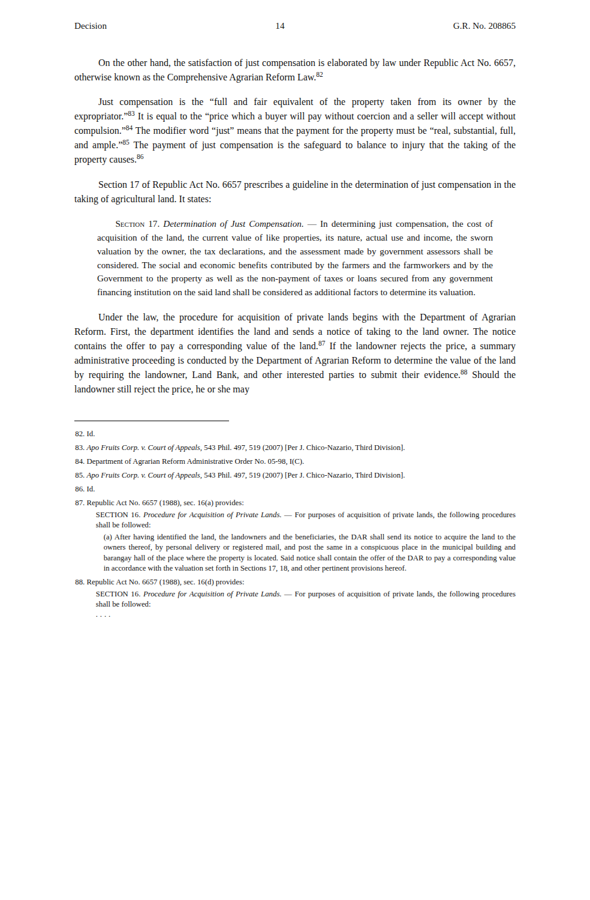Decision 14 G.R. No. 208865
On the other hand, the satisfaction of just compensation is elaborated by law under Republic Act No. 6657, otherwise known as the Comprehensive Agrarian Reform Law.82
Just compensation is the “full and fair equivalent of the property taken from its owner by the expropriator.”83 It is equal to the “price which a buyer will pay without coercion and a seller will accept without compulsion.”84 The modifier word “just” means that the payment for the property must be “real, substantial, full, and ample.”85 The payment of just compensation is the safeguard to balance to injury that the taking of the property causes.86
Section 17 of Republic Act No. 6657 prescribes a guideline in the determination of just compensation in the taking of agricultural land. It states:
Section 17. Determination of Just Compensation. — In determining just compensation, the cost of acquisition of the land, the current value of like properties, its nature, actual use and income, the sworn valuation by the owner, the tax declarations, and the assessment made by government assessors shall be considered. The social and economic benefits contributed by the farmers and the farmworkers and by the Government to the property as well as the non-payment of taxes or loans secured from any government financing institution on the said land shall be considered as additional factors to determine its valuation.
Under the law, the procedure for acquisition of private lands begins with the Department of Agrarian Reform. First, the department identifies the land and sends a notice of taking to the land owner. The notice contains the offer to pay a corresponding value of the land.87 If the landowner rejects the price, a summary administrative proceeding is conducted by the Department of Agrarian Reform to determine the value of the land by requiring the landowner, Land Bank, and other interested parties to submit their evidence.88 Should the landowner still reject the price, he or she may
Id.
Apo Fruits Corp. v. Court of Appeals, 543 Phil. 497, 519 (2007) [Per J. Chico-Nazario, Third Division].
Department of Agrarian Reform Administrative Order No. 05-98, I(C).
Apo Fruits Corp. v. Court of Appeals, 543 Phil. 497, 519 (2007) [Per J. Chico-Nazario, Third Division].
Id.
Republic Act No. 6657 (1988), sec. 16(a) provides: SECTION 16. Procedure for Acquisition of Private Lands. — For purposes of acquisition of private lands, the following procedures shall be followed: (a) After having identified the land, the landowners and the beneficiaries, the DAR shall send its notice to acquire the land to the owners thereof, by personal delivery or registered mail, and post the same in a conspicuous place in the municipal building and barangay hall of the place where the property is located. Said notice shall contain the offer of the DAR to pay a corresponding value in accordance with the valuation set forth in Sections 17, 18, and other pertinent provisions hereof.
Republic Act No. 6657 (1988), sec. 16(d) provides: SECTION 16. Procedure for Acquisition of Private Lands. — For purposes of acquisition of private lands, the following procedures shall be followed: ....